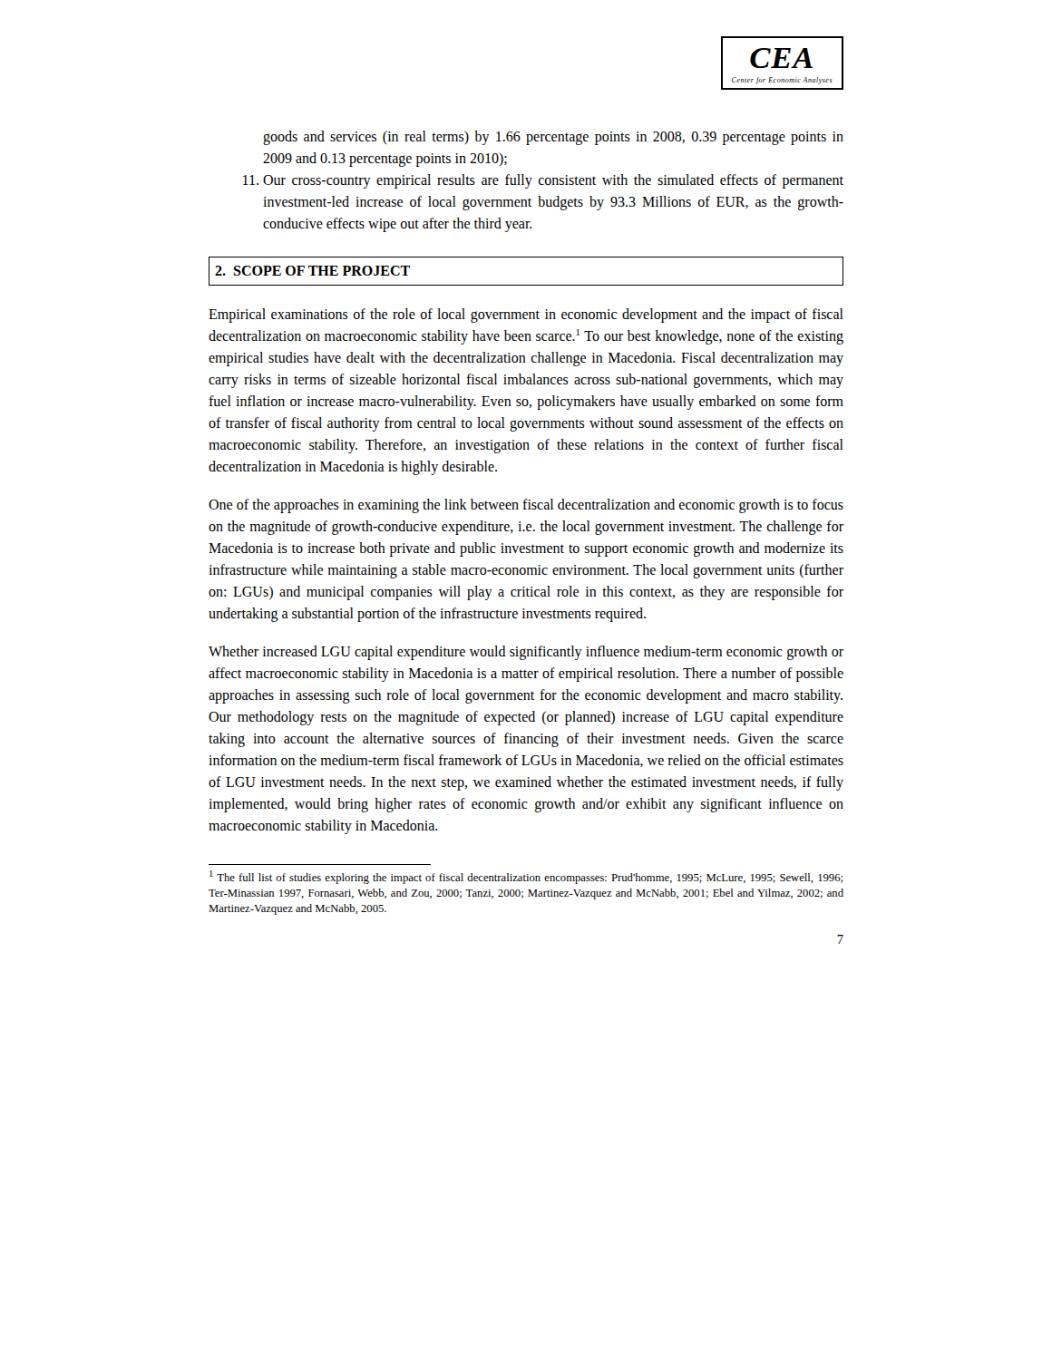CEA
Center for Economic Analyses
goods and services (in real terms) by 1.66 percentage points in 2008, 0.39 percentage points in 2009 and 0.13 percentage points in 2010);
Our cross-country empirical results are fully consistent with the simulated effects of permanent investment-led increase of local government budgets by 93.3 Millions of EUR, as the growth-conducive effects wipe out after the third year.
2. SCOPE OF THE PROJECT
Empirical examinations of the role of local government in economic development and the impact of fiscal decentralization on macroeconomic stability have been scarce.1 To our best knowledge, none of the existing empirical studies have dealt with the decentralization challenge in Macedonia. Fiscal decentralization may carry risks in terms of sizeable horizontal fiscal imbalances across sub-national governments, which may fuel inflation or increase macro-vulnerability. Even so, policymakers have usually embarked on some form of transfer of fiscal authority from central to local governments without sound assessment of the effects on macroeconomic stability. Therefore, an investigation of these relations in the context of further fiscal decentralization in Macedonia is highly desirable.
One of the approaches in examining the link between fiscal decentralization and economic growth is to focus on the magnitude of growth-conducive expenditure, i.e. the local government investment. The challenge for Macedonia is to increase both private and public investment to support economic growth and modernize its infrastructure while maintaining a stable macro-economic environment. The local government units (further on: LGUs) and municipal companies will play a critical role in this context, as they are responsible for undertaking a substantial portion of the infrastructure investments required.
Whether increased LGU capital expenditure would significantly influence medium-term economic growth or affect macroeconomic stability in Macedonia is a matter of empirical resolution. There a number of possible approaches in assessing such role of local government for the economic development and macro stability. Our methodology rests on the magnitude of expected (or planned) increase of LGU capital expenditure taking into account the alternative sources of financing of their investment needs. Given the scarce information on the medium-term fiscal framework of LGUs in Macedonia, we relied on the official estimates of LGU investment needs. In the next step, we examined whether the estimated investment needs, if fully implemented, would bring higher rates of economic growth and/or exhibit any significant influence on macroeconomic stability in Macedonia.
1 The full list of studies exploring the impact of fiscal decentralization encompasses: Prud'homme, 1995; McLure, 1995; Sewell, 1996; Ter-Minassian 1997, Fornasari, Webb, and Zou, 2000; Tanzi, 2000; Martinez-Vazquez and McNabb, 2001; Ebel and Yilmaz, 2002; and Martinez-Vazquez and McNabb, 2005.
7